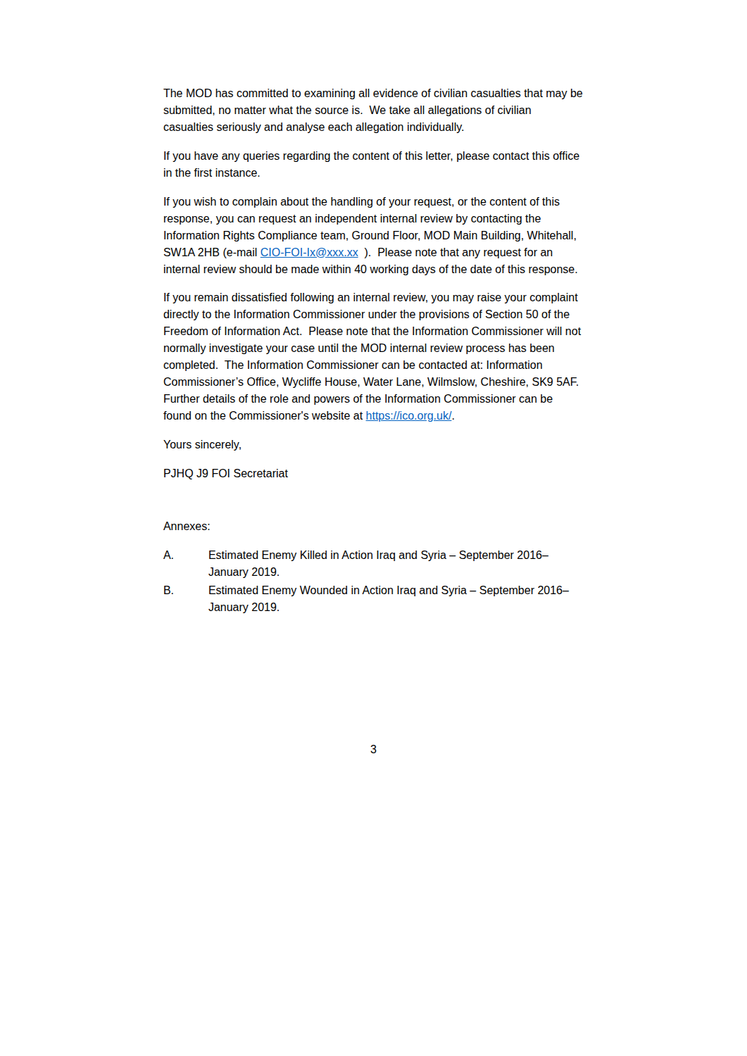The MOD has committed to examining all evidence of civilian casualties that may be submitted, no matter what the source is. We take all allegations of civilian casualties seriously and analyse each allegation individually.
If you have any queries regarding the content of this letter, please contact this office in the first instance.
If you wish to complain about the handling of your request, or the content of this response, you can request an independent internal review by contacting the Information Rights Compliance team, Ground Floor, MOD Main Building, Whitehall, SW1A 2HB (e-mail CIO-FOI-Ix@xxx.xx ). Please note that any request for an internal review should be made within 40 working days of the date of this response.
If you remain dissatisfied following an internal review, you may raise your complaint directly to the Information Commissioner under the provisions of Section 50 of the Freedom of Information Act. Please note that the Information Commissioner will not normally investigate your case until the MOD internal review process has been completed. The Information Commissioner can be contacted at: Information Commissioner’s Office, Wycliffe House, Water Lane, Wilmslow, Cheshire, SK9 5AF. Further details of the role and powers of the Information Commissioner can be found on the Commissioner's website at https://ico.org.uk/.
Yours sincerely,
PJHQ J9 FOI Secretariat
Annexes:
| A. | Estimated Enemy Killed in Action Iraq and Syria – September 2016–January 2019. |
| B. | Estimated Enemy Wounded in Action Iraq and Syria – September 2016–January 2019. |
3